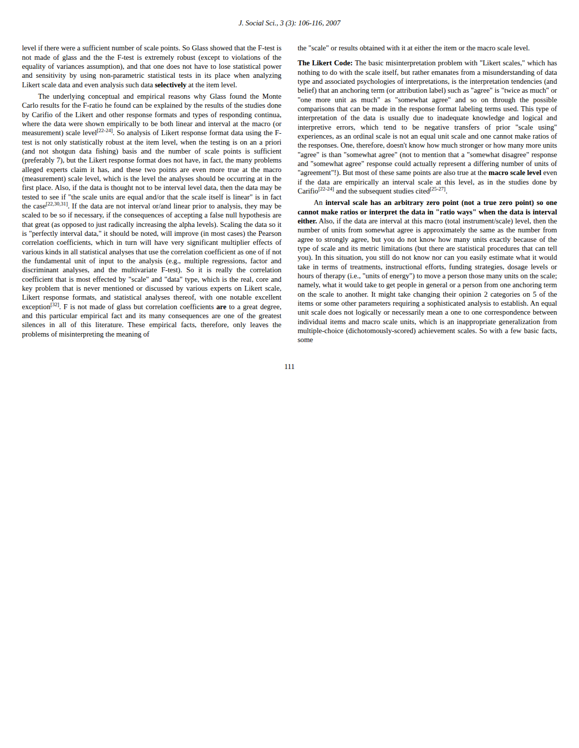J. Social Sci., 3 (3): 106-116, 2007
level if there were a sufficient number of scale points. So Glass showed that the F-test is not made of glass and the the F-test is extremely robust (except to violations of the equality of variances assumption), and that one does not have to lose statistical power and sensitivity by using non-parametric statistical tests in its place when analyzing Likert scale data and even analysis such data selectively at the item level.
The underlying conceptual and empirical reasons why Glass found the Monte Carlo results for the F-ratio he found can be explained by the results of the studies done by Carifio of the Likert and other response formats and types of responding continua, where the data were shown empirically to be both linear and interval at the macro (or measurement) scale level[22-24]. So analysis of Likert response format data using the F-test is not only statistically robust at the item level, when the testing is on an a priori (and not shotgun data fishing) basis and the number of scale points is sufficient (preferably 7), but the Likert response format does not have, in fact, the many problems alleged experts claim it has, and these two points are even more true at the macro (measurement) scale level, which is the level the analyses should be occurring at in the first place. Also, if the data is thought not to be interval level data, then the data may be tested to see if "the scale units are equal and/or that the scale itself is linear" is in fact the case[22,30,31]. If the data are not interval or/and linear prior to analysis, they may be scaled to be so if necessary, if the consequences of accepting a false null hypothesis are that great (as opposed to just radically increasing the alpha levels). Scaling the data so it is "perfectly interval data," it should be noted, will improve (in most cases) the Pearson correlation coefficients, which in turn will have very significant multiplier effects of various kinds in all statistical analyses that use the correlation coefficient as one of if not the fundamental unit of input to the analysis (e.g., multiple regressions, factor and discriminant analyses, and the multivariate F-test). So it is really the correlation coefficient that is most effected by "scale" and "data" type, which is the real, core and key problem that is never mentioned or discussed by various experts on Likert scale, Likert response formats, and statistical analyses thereof, with one notable excellent exception[32]. F is not made of glass but correlation coefficients are to a great degree, and this particular empirical fact and its many consequences are one of the greatest silences in all of this literature. These empirical facts, therefore, only leaves the problems of misinterpreting the meaning of
the "scale" or results obtained with it at either the item or the macro scale level.
The Likert Code: The basic misinterpretation problem with "Likert scales," which has nothing to do with the scale itself, but rather emanates from a misunderstanding of data type and associated psychologies of interpretations, is the interpretation tendencies (and belief) that an anchoring term (or attribution label) such as "agree" is "twice as much" or "one more unit as much" as "somewhat agree" and so on through the possible comparisons that can be made in the response format labeling terms used. This type of interpretation of the data is usually due to inadequate knowledge and logical and interpretive errors, which tend to be negative transfers of prior "scale using" experiences, as an ordinal scale is not an equal unit scale and one cannot make ratios of the responses. One, therefore, doesn't know how much stronger or how many more units "agree" is than "somewhat agree" (not to mention that a "somewhat disagree" response and "somewhat agree" response could actually represent a differing number of units of "agreement"!). But most of these same points are also true at the macro scale level even if the data are empirically an interval scale at this level, as in the studies done by Carifio[22-24] and the subsequent studies cited[25-27].
An interval scale has an arbitrary zero point (not a true zero point) so one cannot make ratios or interpret the data in "ratio ways" when the data is interval either. Also, if the data are interval at this macro (total instrument/scale) level, then the number of units from somewhat agree is approximately the same as the number from agree to strongly agree, but you do not know how many units exactly because of the type of scale and its metric limitations (but there are statistical procedures that can tell you). In this situation, you still do not know nor can you easily estimate what it would take in terms of treatments, instructional efforts, funding strategies, dosage levels or hours of therapy (i.e., "units of energy") to move a person those many units on the scale; namely, what it would take to get people in general or a person from one anchoring term on the scale to another. It might take changing their opinion 2 categories on 5 of the items or some other parameters requiring a sophisticated analysis to establish. An equal unit scale does not logically or necessarily mean a one to one correspondence between individual items and macro scale units, which is an inappropriate generalization from multiple-choice (dichotomously-scored) achievement scales. So with a few basic facts, some
111